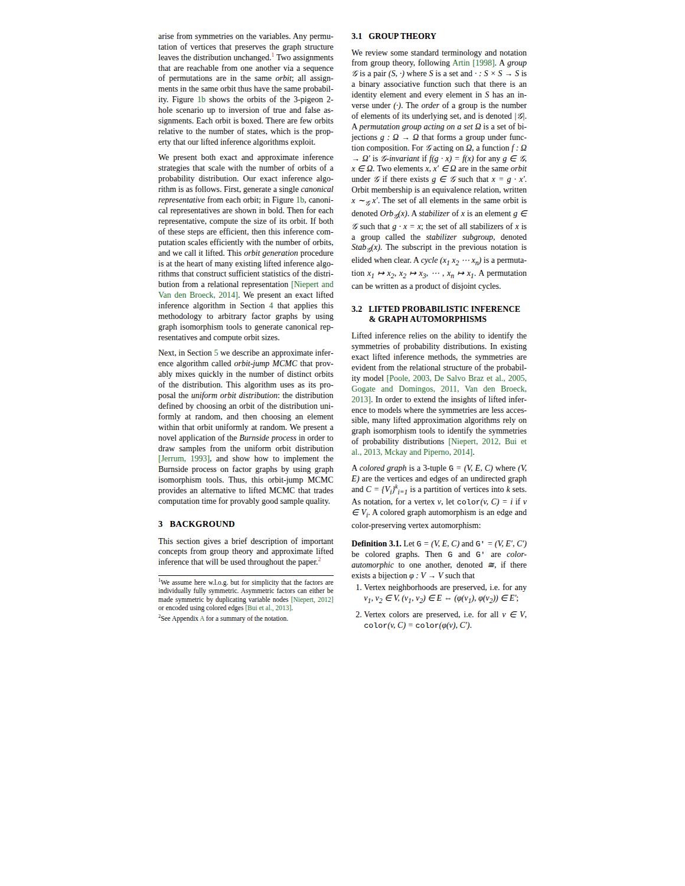arise from symmetries on the variables. Any permutation of vertices that preserves the graph structure leaves the distribution unchanged.1 Two assignments that are reachable from one another via a sequence of permutations are in the same orbit; all assignments in the same orbit thus have the same probability. Figure 1b shows the orbits of the 3-pigeon 2-hole scenario up to inversion of true and false assignments. Each orbit is boxed. There are few orbits relative to the number of states, which is the property that our lifted inference algorithms exploit.
We present both exact and approximate inference strategies that scale with the number of orbits of a probability distribution. Our exact inference algorithm is as follows. First, generate a single canonical representative from each orbit; in Figure 1b, canonical representatives are shown in bold. Then for each representative, compute the size of its orbit. If both of these steps are efficient, then this inference computation scales efficiently with the number of orbits, and we call it lifted. This orbit generation procedure is at the heart of many existing lifted inference algorithms that construct sufficient statistics of the distribution from a relational representation [Niepert and Van den Broeck, 2014]. We present an exact lifted inference algorithm in Section 4 that applies this methodology to arbitrary factor graphs by using graph isomorphism tools to generate canonical representatives and compute orbit sizes.
Next, in Section 5 we describe an approximate inference algorithm called orbit-jump MCMC that provably mixes quickly in the number of distinct orbits of the distribution. This algorithm uses as its proposal the uniform orbit distribution: the distribution defined by choosing an orbit of the distribution uniformly at random, and then choosing an element within that orbit uniformly at random. We present a novel application of the Burnside process in order to draw samples from the uniform orbit distribution [Jerrum, 1993], and show how to implement the Burnside process on factor graphs by using graph isomorphism tools. Thus, this orbit-jump MCMC provides an alternative to lifted MCMC that trades computation time for provably good sample quality.
3 BACKGROUND
This section gives a brief description of important concepts from group theory and approximate lifted inference that will be used throughout the paper.2
1We assume here w.l.o.g. but for simplicity that the factors are individually fully symmetric. Asymmetric factors can either be made symmetric by duplicating variable nodes [Niepert, 2012] or encoded using colored edges [Bui et al., 2013].
2See Appendix A for a summary of the notation.
3.1 GROUP THEORY
We review some standard terminology and notation from group theory, following Artin [1998]. A group 𝒢 is a pair (S, ·) where S is a set and · : S × S → S is a binary associative function such that there is an identity element and every element in S has an inverse under (·). The order of a group is the number of elements of its underlying set, and is denoted |𝒢|. A permutation group acting on a set Ω is a set of bijections g : Ω → Ω that forms a group under function composition. For 𝒢 acting on Ω, a function f : Ω → Ω′ is 𝒢-invariant if f(g · x) = f(x) for any g ∈ 𝒢, x ∈ Ω. Two elements x, x′ ∈ Ω are in the same orbit under 𝒢 if there exists g ∈ 𝒢 such that x = g · x′. Orbit membership is an equivalence relation, written x ∼𝒢 x′. The set of all elements in the same orbit is denoted Orb𝒢(x). A stabilizer of x is an element g ∈ 𝒢 such that g · x = x; the set of all stabilizers of x is a group called the stabilizer subgroup, denoted Stab𝒢(x). The subscript in the previous notation is elided when clear. A cycle (x1 x2 ⋯ xn) is a permutation x1 ↦ x2, x2 ↦ x3, ⋯ , xn ↦ x1. A permutation can be written as a product of disjoint cycles.
3.2 LIFTED PROBABILISTIC INFERENCE & GRAPH AUTOMORPHISMS
Lifted inference relies on the ability to identify the symmetries of probability distributions. In existing exact lifted inference methods, the symmetries are evident from the relational structure of the probability model [Poole, 2003, De Salvo Braz et al., 2005, Gogate and Domingos, 2011, Van den Broeck, 2013]. In order to extend the insights of lifted inference to models where the symmetries are less accessible, many lifted approximation algorithms rely on graph isomorphism tools to identify the symmetries of probability distributions [Niepert, 2012, Bui et al., 2013, Mckay and Piperno, 2014].
A colored graph is a 3-tuple G = (V, E, C) where (V, E) are the vertices and edges of an undirected graph and C = {Vi}ki=1 is a partition of vertices into k sets. As notation, for a vertex v, let color(v, C) = i if v ∈ Vi. A colored graph automorphism is an edge and color-preserving vertex automorphism:
Definition 3.1. Let G = (V, E, C) and G′ = (V, E′, C′) be colored graphs. Then G and G′ are color-automorphic to one another, denoted ≅, if there exists a bijection φ : V → V such that
Vertex neighborhoods are preserved, i.e. for any v1, v2 ∈ V, (v1, v2) ∈ E ⇔ (φ(v1), φ(v2)) ∈ E′;
Vertex colors are preserved, i.e. for all v ∈ V, color(v, C) = color(φ(v), C′).